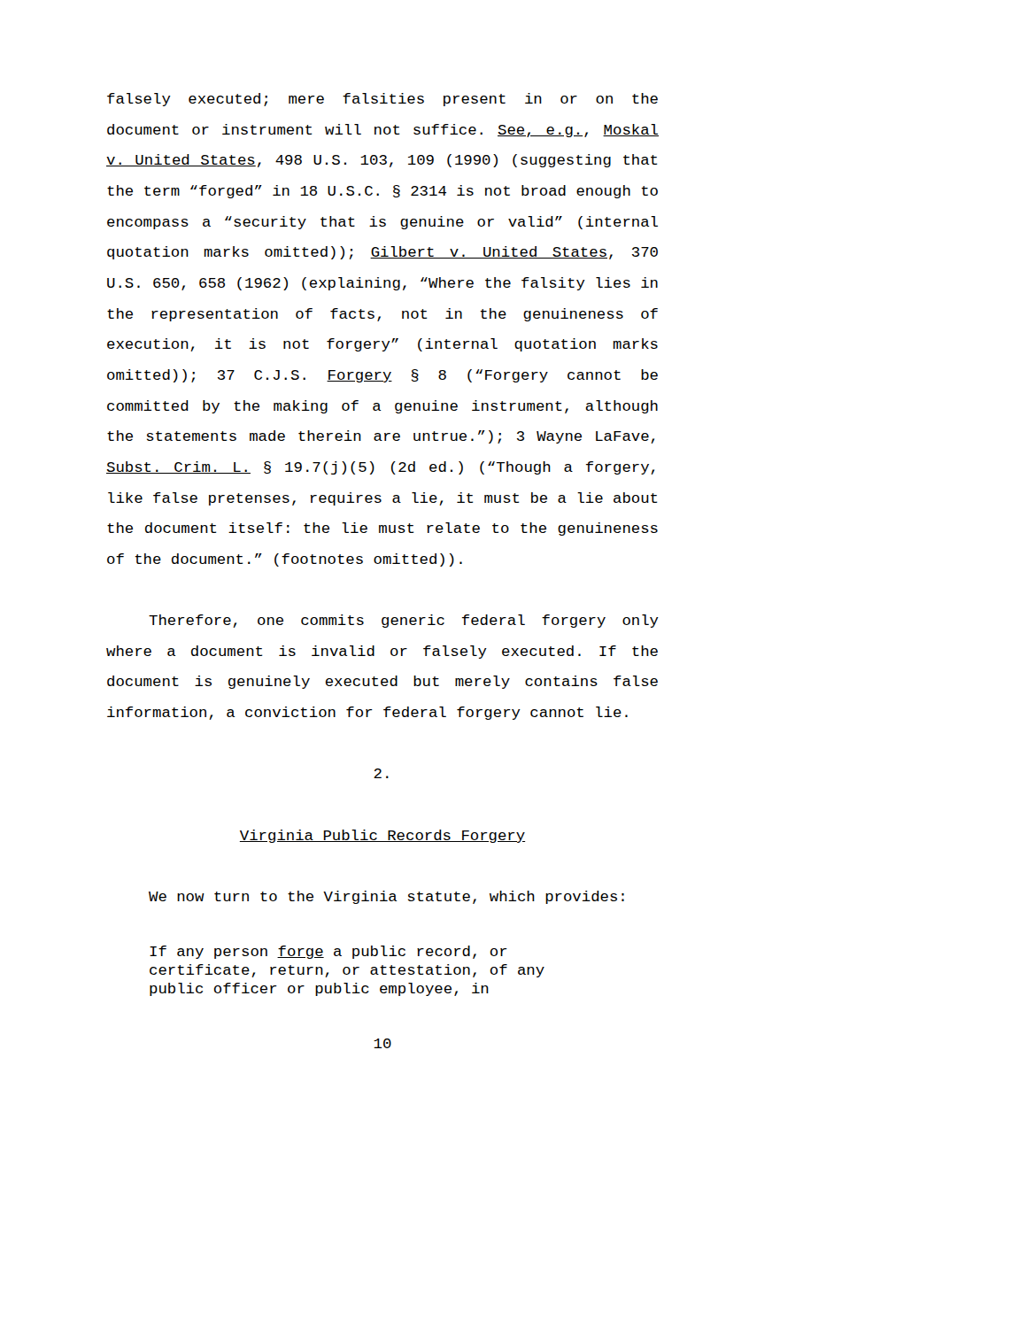falsely executed; mere falsities present in or on the document or instrument will not suffice. See, e.g., Moskal v. United States, 498 U.S. 103, 109 (1990) (suggesting that the term “forged” in 18 U.S.C. § 2314 is not broad enough to encompass a “security that is genuine or valid” (internal quotation marks omitted)); Gilbert v. United States, 370 U.S. 650, 658 (1962) (explaining, “Where the falsity lies in the representation of facts, not in the genuineness of execution, it is not forgery” (internal quotation marks omitted)); 37 C.J.S. Forgery § 8 (“Forgery cannot be committed by the making of a genuine instrument, although the statements made therein are untrue.”); 3 Wayne LaFave, Subst. Crim. L. § 19.7(j)(5) (2d ed.) (“Though a forgery, like false pretenses, requires a lie, it must be a lie about the document itself: the lie must relate to the genuineness of the document.” (footnotes omitted)).
Therefore, one commits generic federal forgery only where a document is invalid or falsely executed. If the document is genuinely executed but merely contains false information, a conviction for federal forgery cannot lie.
2.
Virginia Public Records Forgery
We now turn to the Virginia statute, which provides:
If any person forge a public record, or certificate, return, or attestation, of any public officer or public employee, in
10